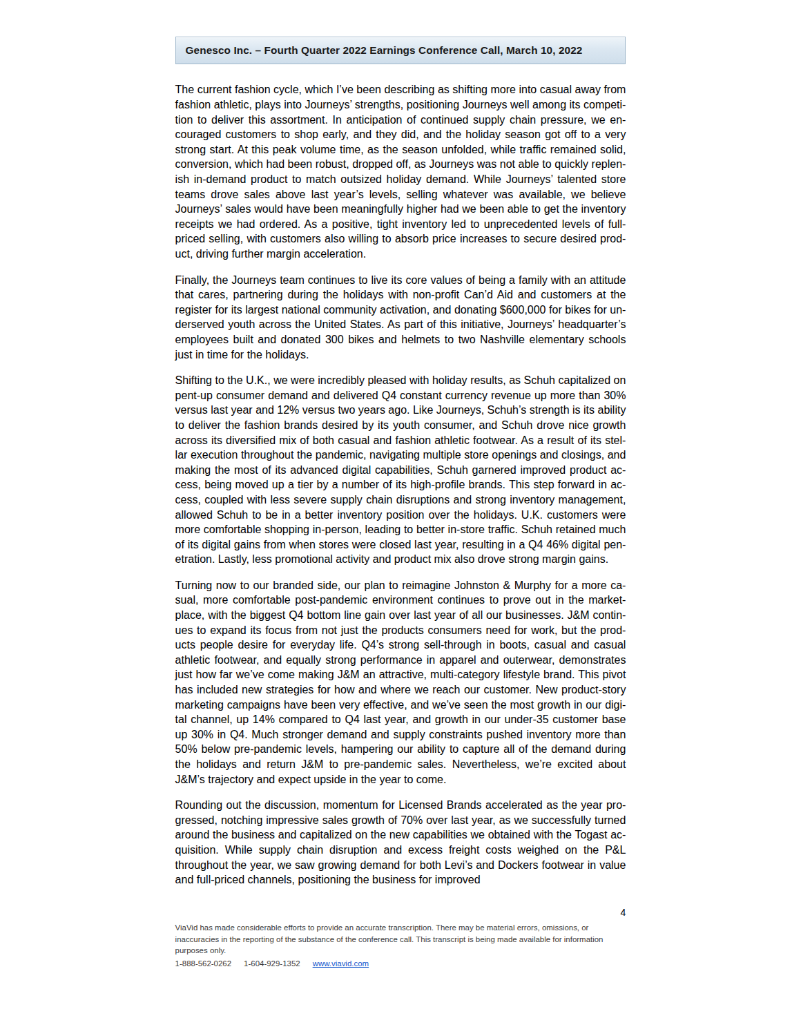Genesco Inc. – Fourth Quarter 2022 Earnings Conference Call, March 10, 2022
The current fashion cycle, which I’ve been describing as shifting more into casual away from fashion athletic, plays into Journeys’ strengths, positioning Journeys well among its competition to deliver this assortment. In anticipation of continued supply chain pressure, we encouraged customers to shop early, and they did, and the holiday season got off to a very strong start. At this peak volume time, as the season unfolded, while traffic remained solid, conversion, which had been robust, dropped off, as Journeys was not able to quickly replenish in-demand product to match outsized holiday demand. While Journeys’ talented store teams drove sales above last year’s levels, selling whatever was available, we believe Journeys’ sales would have been meaningfully higher had we been able to get the inventory receipts we had ordered. As a positive, tight inventory led to unprecedented levels of full-priced selling, with customers also willing to absorb price increases to secure desired product, driving further margin acceleration.
Finally, the Journeys team continues to live its core values of being a family with an attitude that cares, partnering during the holidays with non-profit Can’d Aid and customers at the register for its largest national community activation, and donating $600,000 for bikes for underserved youth across the United States. As part of this initiative, Journeys’ headquarter’s employees built and donated 300 bikes and helmets to two Nashville elementary schools just in time for the holidays.
Shifting to the U.K., we were incredibly pleased with holiday results, as Schuh capitalized on pent-up consumer demand and delivered Q4 constant currency revenue up more than 30% versus last year and 12% versus two years ago. Like Journeys, Schuh’s strength is its ability to deliver the fashion brands desired by its youth consumer, and Schuh drove nice growth across its diversified mix of both casual and fashion athletic footwear. As a result of its stellar execution throughout the pandemic, navigating multiple store openings and closings, and making the most of its advanced digital capabilities, Schuh garnered improved product access, being moved up a tier by a number of its high-profile brands. This step forward in access, coupled with less severe supply chain disruptions and strong inventory management, allowed Schuh to be in a better inventory position over the holidays. U.K. customers were more comfortable shopping in-person, leading to better in-store traffic. Schuh retained much of its digital gains from when stores were closed last year, resulting in a Q4 46% digital penetration. Lastly, less promotional activity and product mix also drove strong margin gains.
Turning now to our branded side, our plan to reimagine Johnston & Murphy for a more casual, more comfortable post-pandemic environment continues to prove out in the marketplace, with the biggest Q4 bottom line gain over last year of all our businesses. J&M continues to expand its focus from not just the products consumers need for work, but the products people desire for everyday life. Q4’s strong sell-through in boots, casual and casual athletic footwear, and equally strong performance in apparel and outerwear, demonstrates just how far we’ve come making J&M an attractive, multi-category lifestyle brand. This pivot has included new strategies for how and where we reach our customer. New product-story marketing campaigns have been very effective, and we’ve seen the most growth in our digital channel, up 14% compared to Q4 last year, and growth in our under-35 customer base up 30% in Q4. Much stronger demand and supply constraints pushed inventory more than 50% below pre-pandemic levels, hampering our ability to capture all of the demand during the holidays and return J&M to pre-pandemic sales. Nevertheless, we’re excited about J&M’s trajectory and expect upside in the year to come.
Rounding out the discussion, momentum for Licensed Brands accelerated as the year progressed, notching impressive sales growth of 70% over last year, as we successfully turned around the business and capitalized on the new capabilities we obtained with the Togast acquisition. While supply chain disruption and excess freight costs weighed on the P&L throughout the year, we saw growing demand for both Levi’s and Dockers footwear in value and full-priced channels, positioning the business for improved
4
ViaVid has made considerable efforts to provide an accurate transcription. There may be material errors, omissions, or inaccuracies in the reporting of the substance of the conference call. This transcript is being made available for information purposes only.
1-888-562-02621-604-929-1352 www.viavid.com